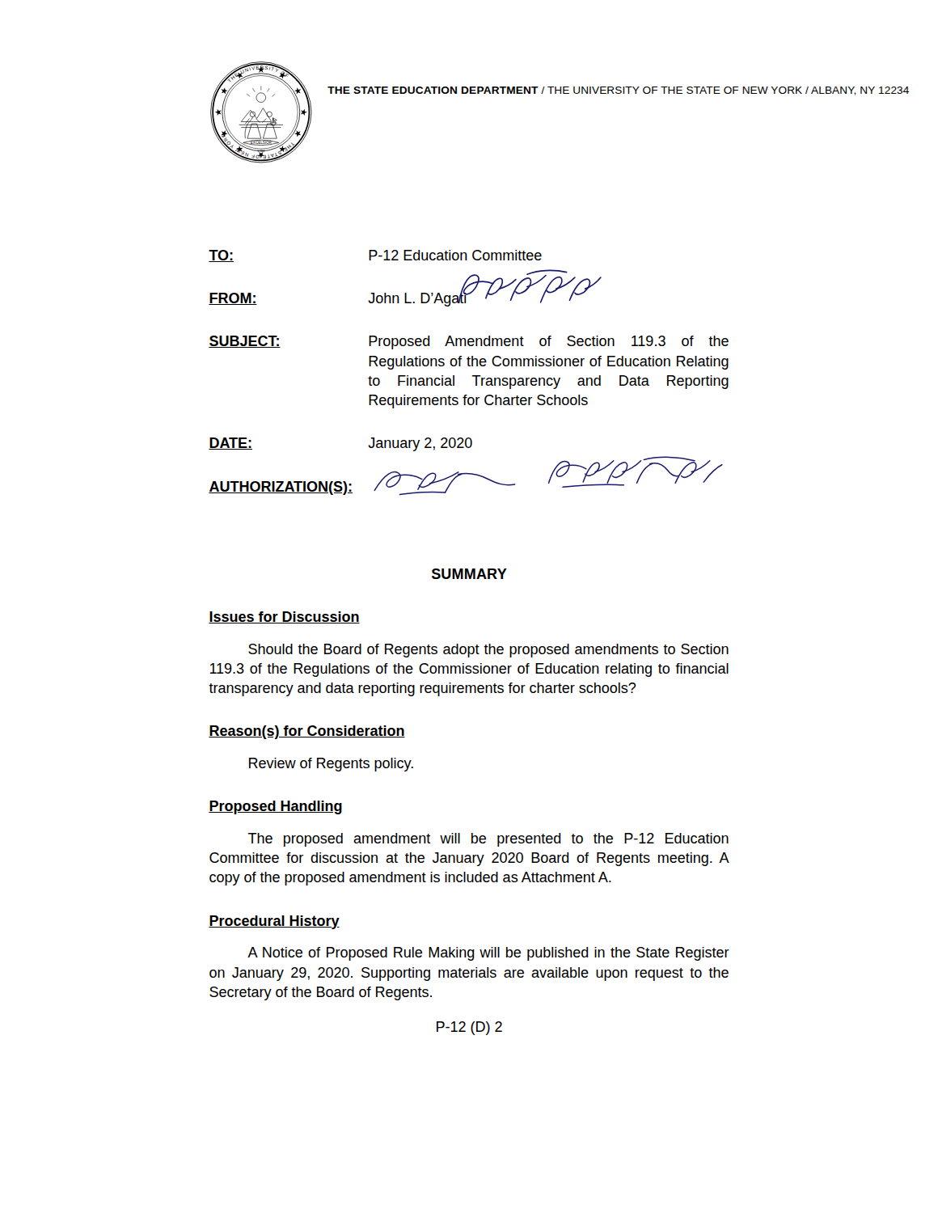THE UNIVERSITY OF THE STATE OF NEW YORK EXCELSIOR 1784
THE STATE EDUCATION DEPARTMENT / THE UNIVERSITY OF THE STATE OF NEW YORK / ALBANY, NY 12234
| TO: | P-12 Education Committee |
| FROM: | John L. D’Agati |
| SUBJECT: | Proposed Amendment of Section 119.3 of the Regulations of the Commissioner of Education Relating to Financial Transparency and Data Reporting Requirements for Charter Schools |
| DATE: | January 2, 2020 |
| AUTHORIZATION(S): | |
SUMMARY
Issues for Discussion
Should the Board of Regents adopt the proposed amendments to Section 119.3 of the Regulations of the Commissioner of Education relating to financial transparency and data reporting requirements for charter schools?
Reason(s) for Consideration
Review of Regents policy.
Proposed Handling
The proposed amendment will be presented to the P-12 Education Committee for discussion at the January 2020 Board of Regents meeting. A copy of the proposed amendment is included as Attachment A.
Procedural History
A Notice of Proposed Rule Making will be published in the State Register on January 29, 2020. Supporting materials are available upon request to the Secretary of the Board of Regents.
P-12 (D) 2